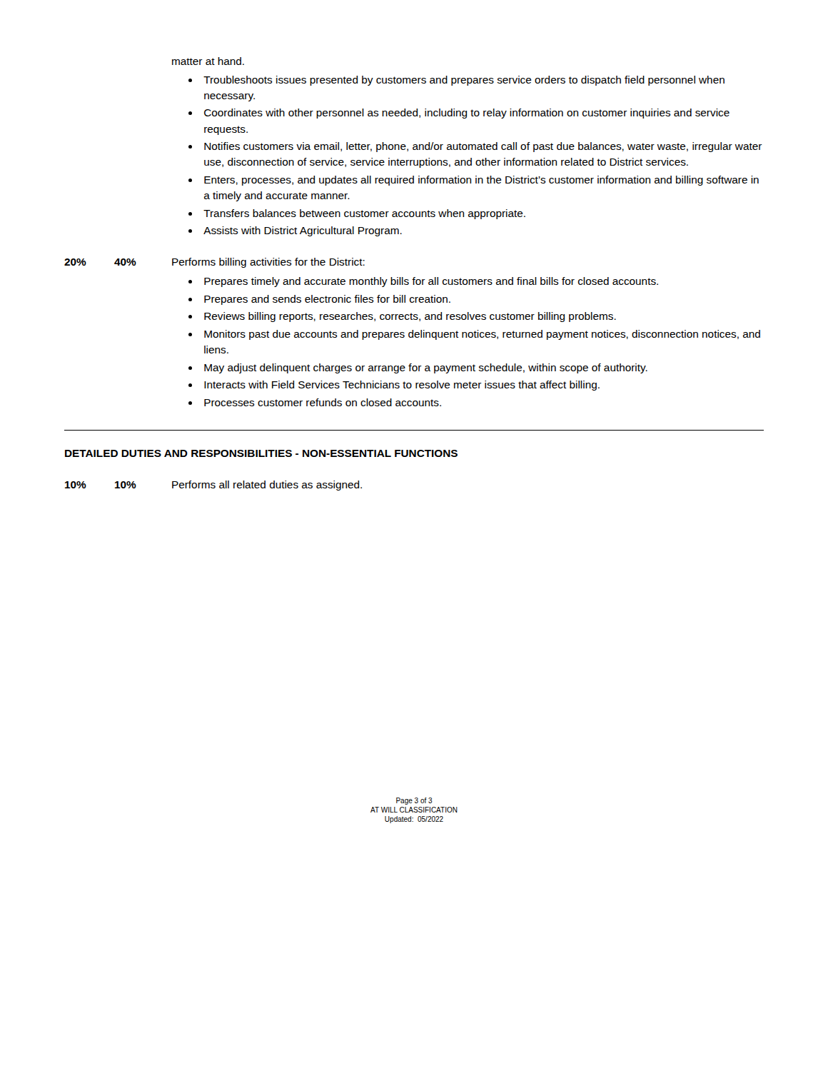matter at hand.
Troubleshoots issues presented by customers and prepares service orders to dispatch field personnel when necessary.
Coordinates with other personnel as needed, including to relay information on customer inquiries and service requests.
Notifies customers via email, letter, phone, and/or automated call of past due balances, water waste, irregular water use, disconnection of service, service interruptions, and other information related to District services.
Enters, processes, and updates all required information in the District’s customer information and billing software in a timely and accurate manner.
Transfers balances between customer accounts when appropriate.
Assists with District Agricultural Program.
20%
40%
Performs billing activities for the District:
Prepares timely and accurate monthly bills for all customers and final bills for closed accounts.
Prepares and sends electronic files for bill creation.
Reviews billing reports, researches, corrects, and resolves customer billing problems.
Monitors past due accounts and prepares delinquent notices, returned payment notices, disconnection notices, and liens.
May adjust delinquent charges or arrange for a payment schedule, within scope of authority.
Interacts with Field Services Technicians to resolve meter issues that affect billing.
Processes customer refunds on closed accounts.
DETAILED DUTIES AND RESPONSIBILITIES - NON-ESSENTIAL FUNCTIONS
10%
10%
Performs all related duties as assigned.
Page 3 of 3
AT WILL CLASSIFICATION
Updated: 05/2022